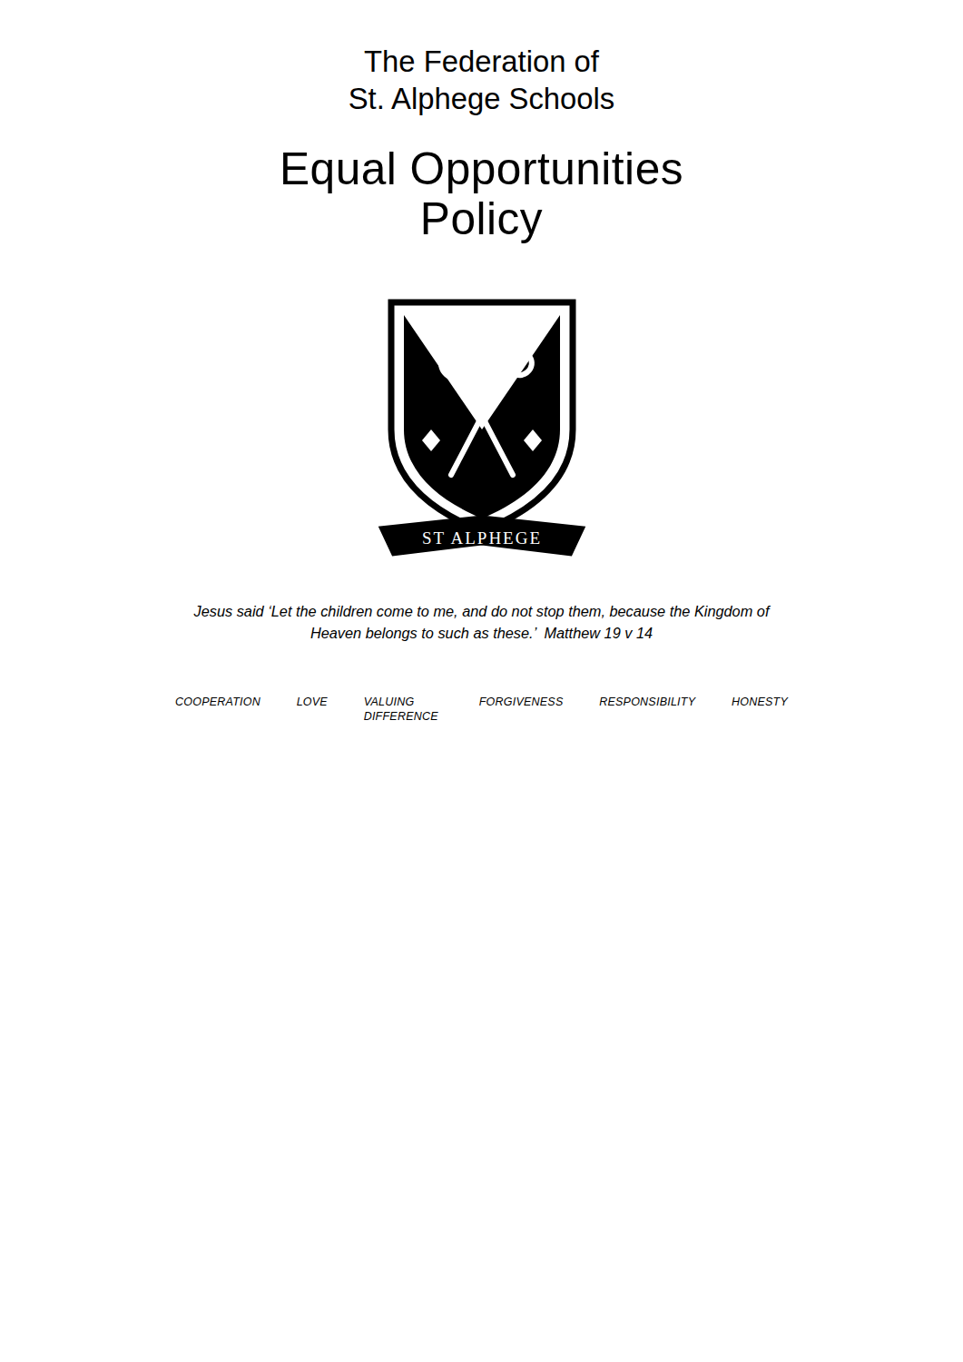The Federation of
St. Alphege Schools
Equal Opportunities
Policy
ST ALPHEGE
Jesus said ‘Let the children come to me, and do not stop them, because the Kingdom of Heaven belongs to such as these.’ Matthew 19 v 14
COOPERATION
LOVE
VALUING DIFFERENCE
FORGIVENESS
RESPONSIBILITY
HONESTY